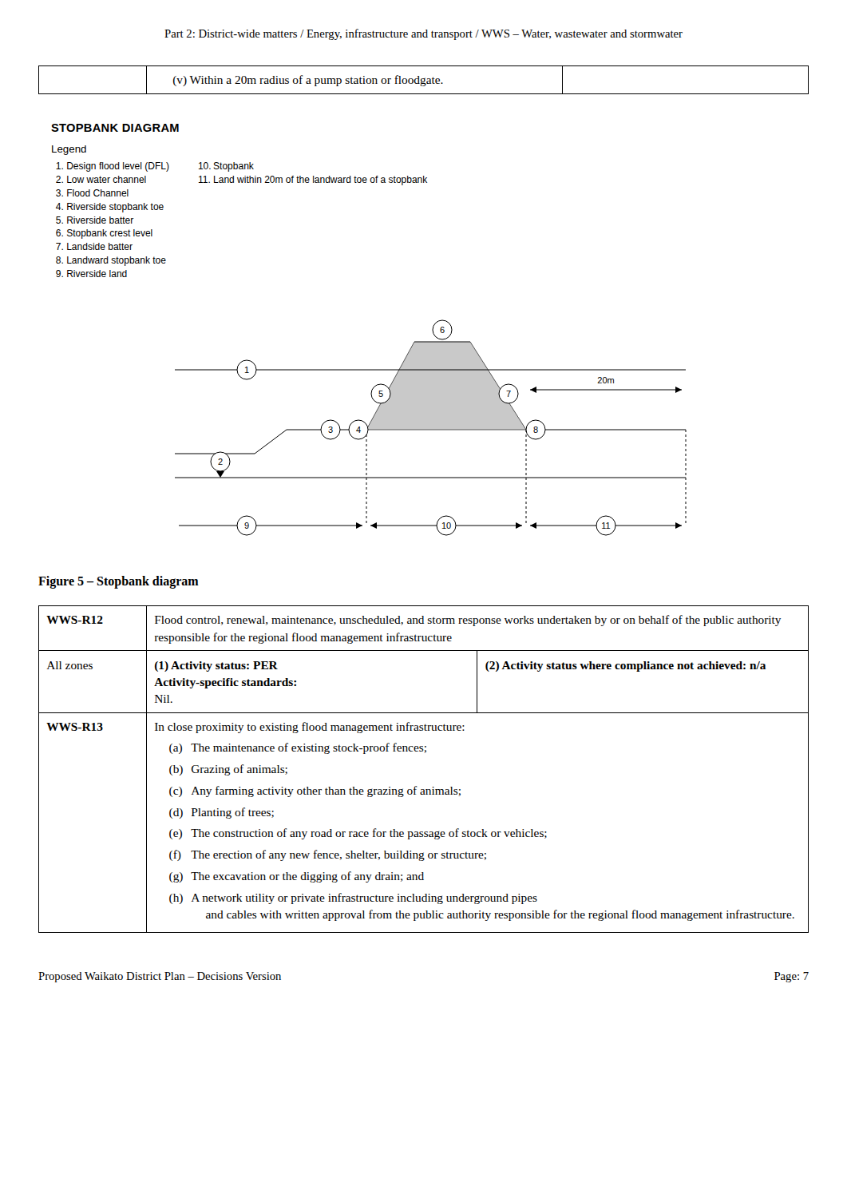Part 2: District-wide matters / Energy, infrastructure and transport / WWS – Water, wastewater and stormwater
| | (v) Within a 20m radius of a pump station or floodgate. | |
STOPBANK DIAGRAM
Legend
Design flood level (DFL)
Low water channel
Flood Channel
Riverside stopbank toe
Riverside batter
Stopbank crest level
Landside batter
Landward stopbank toe
Riverside land
Stopbank
Land within 20m of the landward toe of a stopbank
20m 1 2 3 4 5 6 7 8 9 10 11
Figure 5 – Stopbank diagram
| WWS-R12 | Flood control, renewal, maintenance, unscheduled, and storm response works undertaken by or on behalf of the public authority responsible for the regional flood management infrastructure |
| All zones | (1) Activity status: PER Activity-specific standards: Nil. | (2) Activity status where compliance not achieved: n/a |
| WWS-R13 | In close proximity to existing flood management infrastructure: The maintenance of existing stock-proof fences; Grazing of animals; Any farming activity other than the grazing of animals; Planting of trees; The construction of any road or race for the passage of stock or vehicles; The erection of any new fence, shelter, building or structure; The excavation or the digging of any drain; and A network utility or private infrastructure including underground pipes and cables with written approval from the public authority responsible for the regional flood management infrastructure. |
Proposed Waikato District Plan – Decisions Version Page: 7